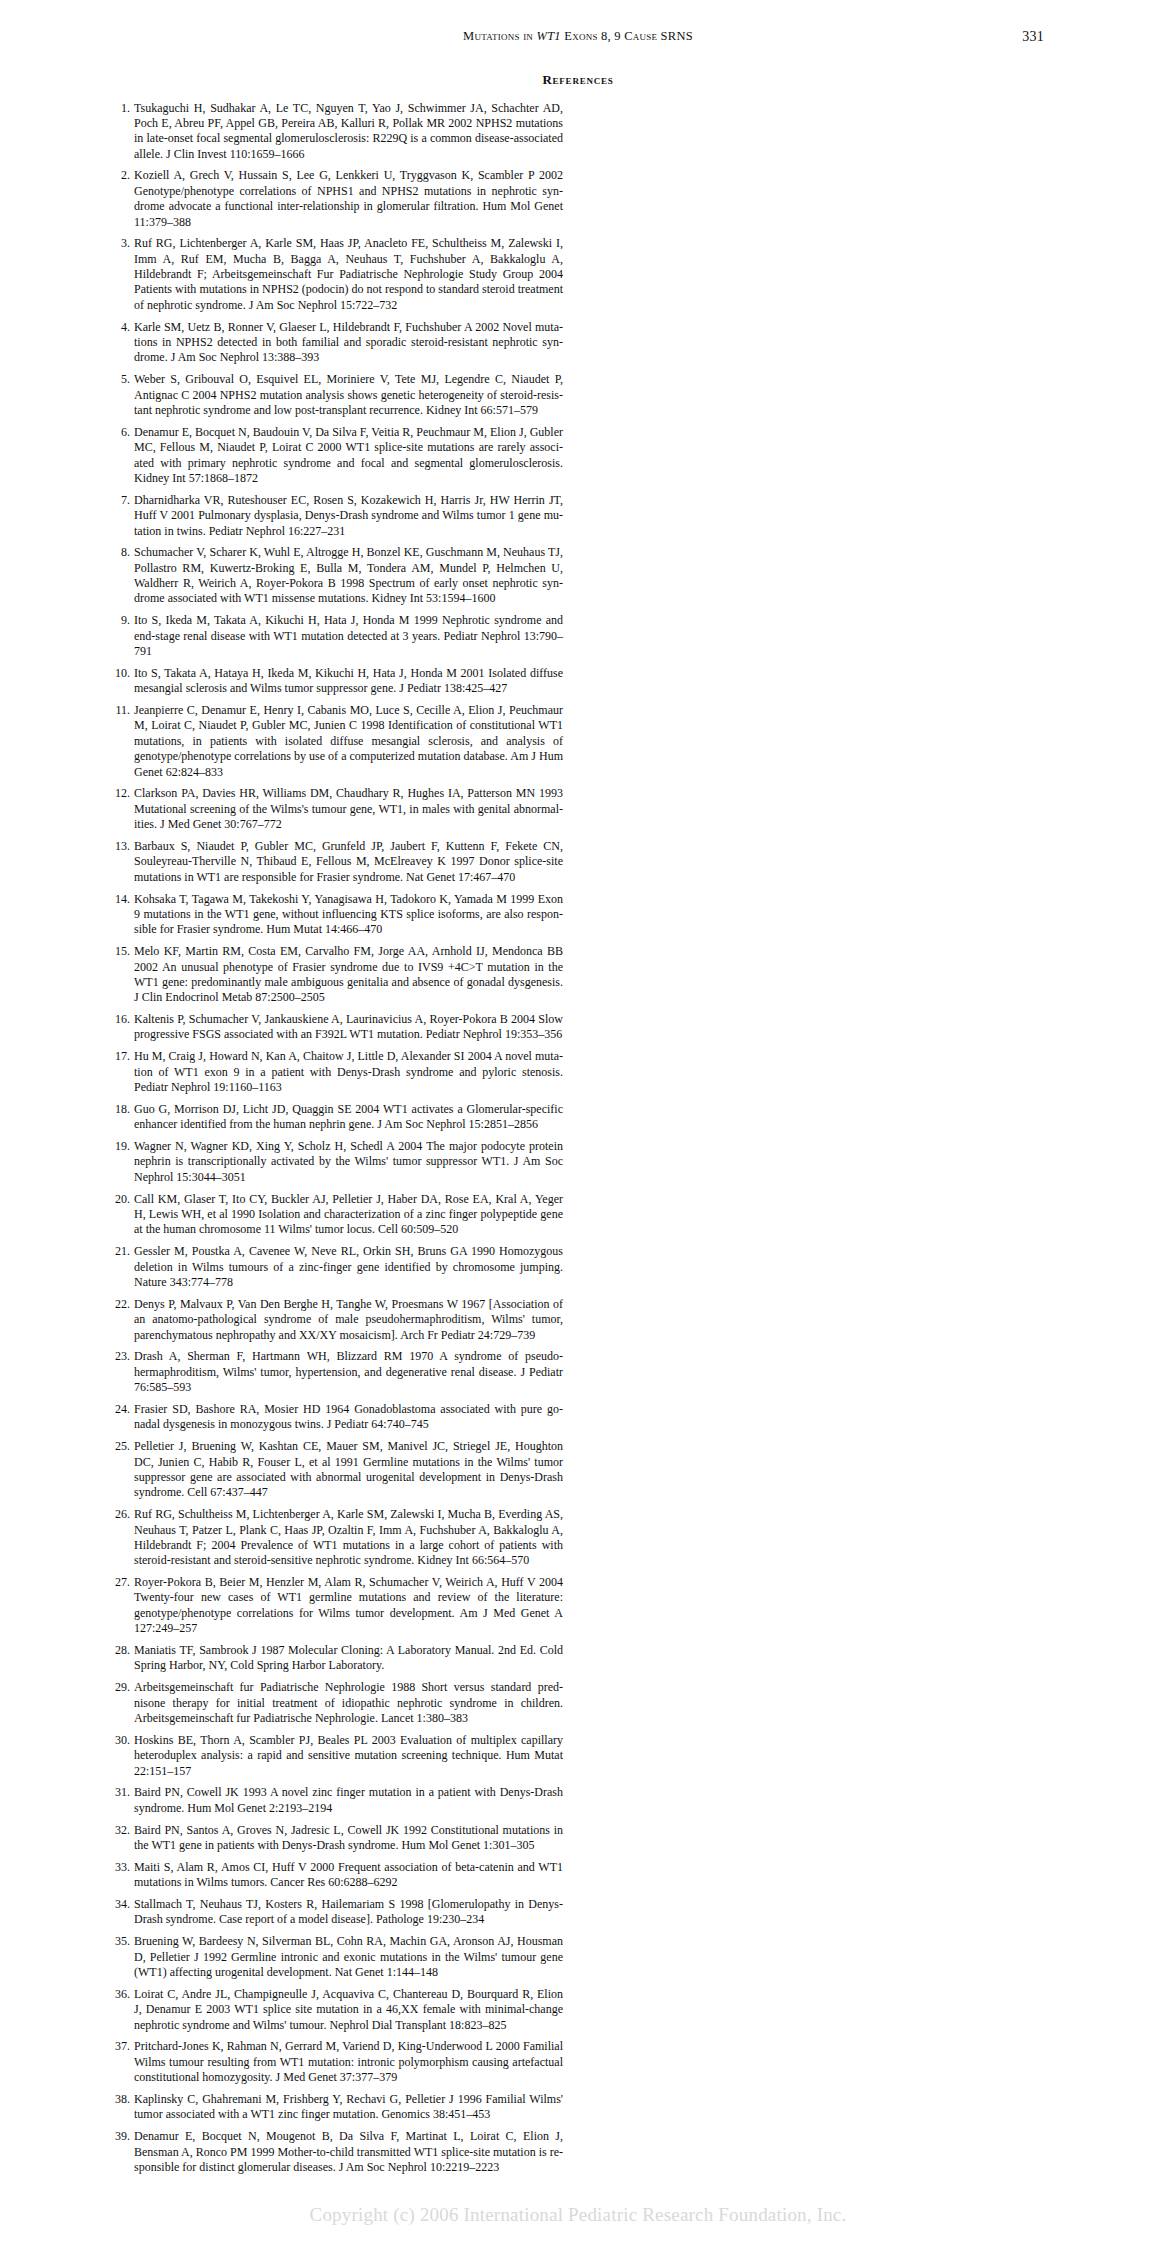Mutations in WT1 Exons 8, 9 Cause SRNS
331
References
Tsukaguchi H, Sudhakar A, Le TC, Nguyen T, Yao J, Schwimmer JA, Schachter AD, Poch E, Abreu PF, Appel GB, Pereira AB, Kalluri R, Pollak MR 2002 NPHS2 mutations in late-onset focal segmental glomerulosclerosis: R229Q is a common disease-associated allele. J Clin Invest 110:1659–1666
Koziell A, Grech V, Hussain S, Lee G, Lenkkeri U, Tryggvason K, Scambler P 2002 Genotype/phenotype correlations of NPHS1 and NPHS2 mutations in nephrotic syndrome advocate a functional inter-relationship in glomerular filtration. Hum Mol Genet 11:379–388
Ruf RG, Lichtenberger A, Karle SM, Haas JP, Anacleto FE, Schultheiss M, Zalewski I, Imm A, Ruf EM, Mucha B, Bagga A, Neuhaus T, Fuchshuber A, Bakkaloglu A, Hildebrandt F; Arbeitsgemeinschaft Fur Padiatrische Nephrologie Study Group 2004 Patients with mutations in NPHS2 (podocin) do not respond to standard steroid treatment of nephrotic syndrome. J Am Soc Nephrol 15:722–732
Karle SM, Uetz B, Ronner V, Glaeser L, Hildebrandt F, Fuchshuber A 2002 Novel mutations in NPHS2 detected in both familial and sporadic steroid-resistant nephrotic syndrome. J Am Soc Nephrol 13:388–393
Weber S, Gribouval O, Esquivel EL, Moriniere V, Tete MJ, Legendre C, Niaudet P, Antignac C 2004 NPHS2 mutation analysis shows genetic heterogeneity of steroid-resistant nephrotic syndrome and low post-transplant recurrence. Kidney Int 66:571–579
Denamur E, Bocquet N, Baudouin V, Da Silva F, Veitia R, Peuchmaur M, Elion J, Gubler MC, Fellous M, Niaudet P, Loirat C 2000 WT1 splice-site mutations are rarely associated with primary nephrotic syndrome and focal and segmental glomerulosclerosis. Kidney Int 57:1868–1872
Dharnidharka VR, Ruteshouser EC, Rosen S, Kozakewich H, Harris Jr, HW Herrin JT, Huff V 2001 Pulmonary dysplasia, Denys-Drash syndrome and Wilms tumor 1 gene mutation in twins. Pediatr Nephrol 16:227–231
Schumacher V, Scharer K, Wuhl E, Altrogge H, Bonzel KE, Guschmann M, Neuhaus TJ, Pollastro RM, Kuwertz-Broking E, Bulla M, Tondera AM, Mundel P, Helmchen U, Waldherr R, Weirich A, Royer-Pokora B 1998 Spectrum of early onset nephrotic syndrome associated with WT1 missense mutations. Kidney Int 53:1594–1600
Ito S, Ikeda M, Takata A, Kikuchi H, Hata J, Honda M 1999 Nephrotic syndrome and end-stage renal disease with WT1 mutation detected at 3 years. Pediatr Nephrol 13:790–791
Ito S, Takata A, Hataya H, Ikeda M, Kikuchi H, Hata J, Honda M 2001 Isolated diffuse mesangial sclerosis and Wilms tumor suppressor gene. J Pediatr 138:425–427
Jeanpierre C, Denamur E, Henry I, Cabanis MO, Luce S, Cecille A, Elion J, Peuchmaur M, Loirat C, Niaudet P, Gubler MC, Junien C 1998 Identification of constitutional WT1 mutations, in patients with isolated diffuse mesangial sclerosis, and analysis of genotype/phenotype correlations by use of a computerized mutation database. Am J Hum Genet 62:824–833
Clarkson PA, Davies HR, Williams DM, Chaudhary R, Hughes IA, Patterson MN 1993 Mutational screening of the Wilms's tumour gene, WT1, in males with genital abnormalities. J Med Genet 30:767–772
Barbaux S, Niaudet P, Gubler MC, Grunfeld JP, Jaubert F, Kuttenn F, Fekete CN, Souleyreau-Therville N, Thibaud E, Fellous M, McElreavey K 1997 Donor splice-site mutations in WT1 are responsible for Frasier syndrome. Nat Genet 17:467–470
Kohsaka T, Tagawa M, Takekoshi Y, Yanagisawa H, Tadokoro K, Yamada M 1999 Exon 9 mutations in the WT1 gene, without influencing KTS splice isoforms, are also responsible for Frasier syndrome. Hum Mutat 14:466–470
Melo KF, Martin RM, Costa EM, Carvalho FM, Jorge AA, Arnhold IJ, Mendonca BB 2002 An unusual phenotype of Frasier syndrome due to IVS9 +4C>T mutation in the WT1 gene: predominantly male ambiguous genitalia and absence of gonadal dysgenesis. J Clin Endocrinol Metab 87:2500–2505
Kaltenis P, Schumacher V, Jankauskiene A, Laurinavicius A, Royer-Pokora B 2004 Slow progressive FSGS associated with an F392L WT1 mutation. Pediatr Nephrol 19:353–356
Hu M, Craig J, Howard N, Kan A, Chaitow J, Little D, Alexander SI 2004 A novel mutation of WT1 exon 9 in a patient with Denys-Drash syndrome and pyloric stenosis. Pediatr Nephrol 19:1160–1163
Guo G, Morrison DJ, Licht JD, Quaggin SE 2004 WT1 activates a Glomerular-specific enhancer identified from the human nephrin gene. J Am Soc Nephrol 15:2851–2856
Wagner N, Wagner KD, Xing Y, Scholz H, Schedl A 2004 The major podocyte protein nephrin is transcriptionally activated by the Wilms' tumor suppressor WT1. J Am Soc Nephrol 15:3044–3051
Call KM, Glaser T, Ito CY, Buckler AJ, Pelletier J, Haber DA, Rose EA, Kral A, Yeger H, Lewis WH, et al 1990 Isolation and characterization of a zinc finger polypeptide gene at the human chromosome 11 Wilms' tumor locus. Cell 60:509–520
Gessler M, Poustka A, Cavenee W, Neve RL, Orkin SH, Bruns GA 1990 Homozygous deletion in Wilms tumours of a zinc-finger gene identified by chromosome jumping. Nature 343:774–778
Denys P, Malvaux P, Van Den Berghe H, Tanghe W, Proesmans W 1967 [Association of an anatomo-pathological syndrome of male pseudohermaphroditism, Wilms' tumor, parenchymatous nephropathy and XX/XY mosaicism]. Arch Fr Pediatr 24:729–739
Drash A, Sherman F, Hartmann WH, Blizzard RM 1970 A syndrome of pseudohermaphroditism, Wilms' tumor, hypertension, and degenerative renal disease. J Pediatr 76:585–593
Frasier SD, Bashore RA, Mosier HD 1964 Gonadoblastoma associated with pure gonadal dysgenesis in monozygous twins. J Pediatr 64:740–745
Pelletier J, Bruening W, Kashtan CE, Mauer SM, Manivel JC, Striegel JE, Houghton DC, Junien C, Habib R, Fouser L, et al 1991 Germline mutations in the Wilms' tumor suppressor gene are associated with abnormal urogenital development in Denys-Drash syndrome. Cell 67:437–447
Ruf RG, Schultheiss M, Lichtenberger A, Karle SM, Zalewski I, Mucha B, Everding AS, Neuhaus T, Patzer L, Plank C, Haas JP, Ozaltin F, Imm A, Fuchshuber A, Bakkaloglu A, Hildebrandt F; 2004 Prevalence of WT1 mutations in a large cohort of patients with steroid-resistant and steroid-sensitive nephrotic syndrome. Kidney Int 66:564–570
Royer-Pokora B, Beier M, Henzler M, Alam R, Schumacher V, Weirich A, Huff V 2004 Twenty-four new cases of WT1 germline mutations and review of the literature: genotype/phenotype correlations for Wilms tumor development. Am J Med Genet A 127:249–257
Maniatis TF, Sambrook J 1987 Molecular Cloning: A Laboratory Manual. 2nd Ed. Cold Spring Harbor, NY, Cold Spring Harbor Laboratory.
Arbeitsgemeinschaft fur Padiatrische Nephrologie 1988 Short versus standard prednisone therapy for initial treatment of idiopathic nephrotic syndrome in children. Arbeitsgemeinschaft fur Padiatrische Nephrologie. Lancet 1:380–383
Hoskins BE, Thorn A, Scambler PJ, Beales PL 2003 Evaluation of multiplex capillary heteroduplex analysis: a rapid and sensitive mutation screening technique. Hum Mutat 22:151–157
Baird PN, Cowell JK 1993 A novel zinc finger mutation in a patient with Denys-Drash syndrome. Hum Mol Genet 2:2193–2194
Baird PN, Santos A, Groves N, Jadresic L, Cowell JK 1992 Constitutional mutations in the WT1 gene in patients with Denys-Drash syndrome. Hum Mol Genet 1:301–305
Maiti S, Alam R, Amos CI, Huff V 2000 Frequent association of beta-catenin and WT1 mutations in Wilms tumors. Cancer Res 60:6288–6292
Stallmach T, Neuhaus TJ, Kosters R, Hailemariam S 1998 [Glomerulopathy in Denys-Drash syndrome. Case report of a model disease]. Pathologe 19:230–234
Bruening W, Bardeesy N, Silverman BL, Cohn RA, Machin GA, Aronson AJ, Housman D, Pelletier J 1992 Germline intronic and exonic mutations in the Wilms' tumour gene (WT1) affecting urogenital development. Nat Genet 1:144–148
Loirat C, Andre JL, Champigneulle J, Acquaviva C, Chantereau D, Bourquard R, Elion J, Denamur E 2003 WT1 splice site mutation in a 46,XX female with minimal-change nephrotic syndrome and Wilms' tumour. Nephrol Dial Transplant 18:823–825
Pritchard-Jones K, Rahman N, Gerrard M, Variend D, King-Underwood L 2000 Familial Wilms tumour resulting from WT1 mutation: intronic polymorphism causing artefactual constitutional homozygosity. J Med Genet 37:377–379
Kaplinsky C, Ghahremani M, Frishberg Y, Rechavi G, Pelletier J 1996 Familial Wilms' tumor associated with a WT1 zinc finger mutation. Genomics 38:451–453
Denamur E, Bocquet N, Mougenot B, Da Silva F, Martinat L, Loirat C, Elion J, Bensman A, Ronco PM 1999 Mother-to-child transmitted WT1 splice-site mutation is responsible for distinct glomerular diseases. J Am Soc Nephrol 10:2219–2223
Copyright (c) 2006 International Pediatric Research Foundation, Inc.